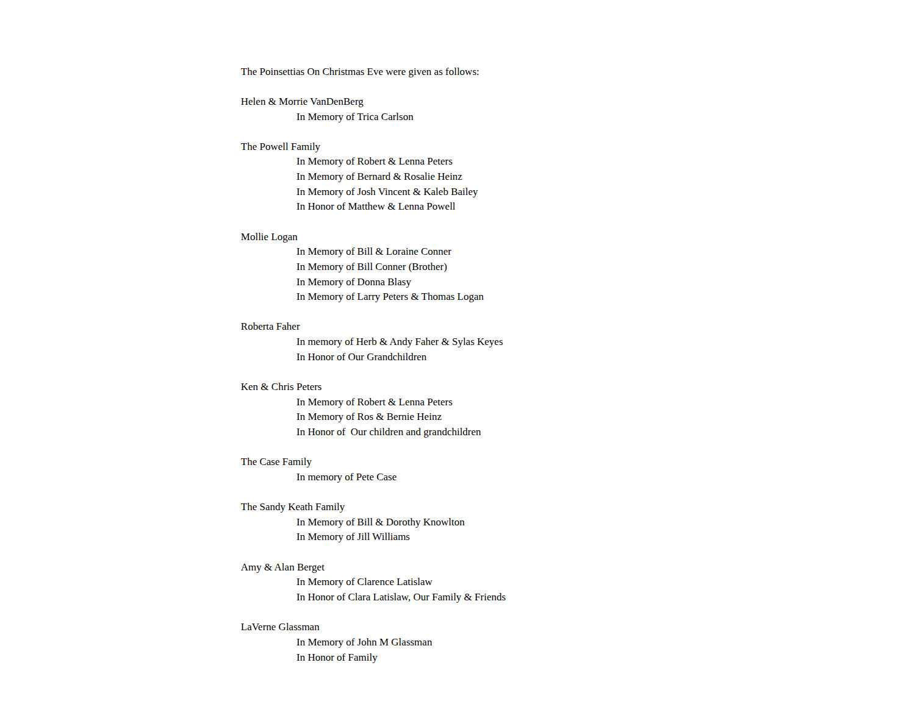The Poinsettias On Christmas Eve were given as follows:
Helen & Morrie VanDenBerg
In Memory of Trica Carlson
The Powell Family
In Memory of Robert & Lenna Peters
In Memory of Bernard & Rosalie Heinz
In Memory of Josh Vincent & Kaleb Bailey
In Honor of Matthew & Lenna Powell
Mollie Logan
In Memory of Bill & Loraine Conner
In Memory of Bill Conner (Brother)
In Memory of Donna Blasy
In Memory of Larry Peters & Thomas Logan
Roberta Faher
In memory of Herb & Andy Faher & Sylas Keyes
In Honor of Our Grandchildren
Ken & Chris Peters
In Memory of Robert & Lenna Peters
In Memory of Ros & Bernie Heinz
In Honor of Our children and grandchildren
The Case Family
In memory of Pete Case
The Sandy Keath Family
In Memory of Bill & Dorothy Knowlton
In Memory of Jill Williams
Amy & Alan Berget
In Memory of Clarence Latislaw
In Honor of Clara Latislaw, Our Family & Friends
LaVerne Glassman
In Memory of John M Glassman
In Honor of Family